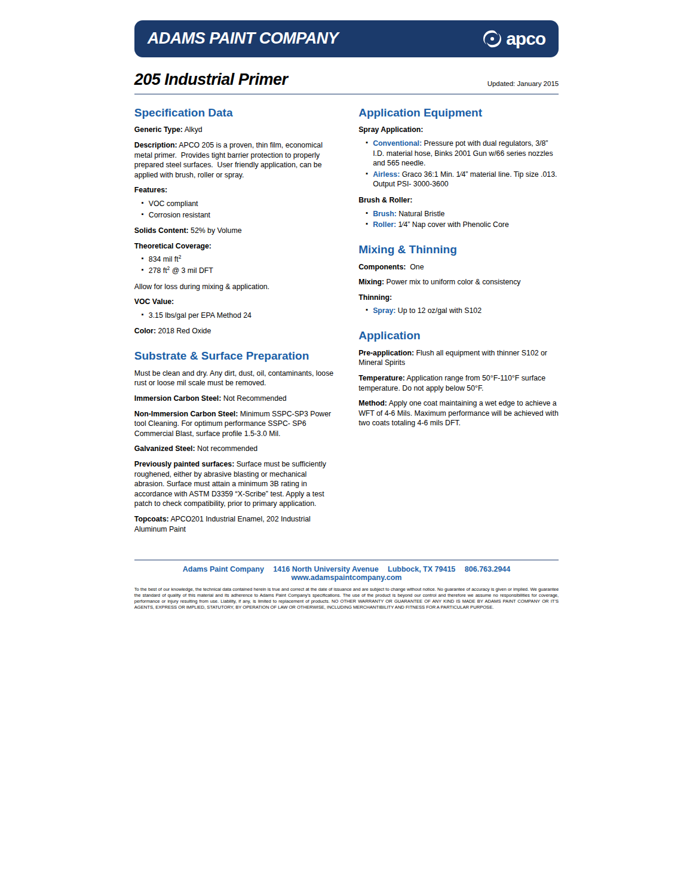ADAMS PAINT COMPANY
apco
205 Industrial Primer
Updated: January 2015
Specification Data
Generic Type: Alkyd
Description: APCO 205 is a proven, thin film, economical metal primer. Provides tight barrier protection to properly prepared steel surfaces. User friendly application, can be applied with brush, roller or spray.
Features:
VOC compliant
Corrosion resistant
Solids Content: 52% by Volume
Theoretical Coverage:
834 mil ft2
278 ft2 @ 3 mil DFT
Allow for loss during mixing & application.
VOC Value:
3.15 lbs/gal per EPA Method 24
Color: 2018 Red Oxide
Substrate & Surface Preparation
Must be clean and dry. Any dirt, dust, oil, contaminants, loose rust or loose mil scale must be removed.
Immersion Carbon Steel: Not Recommended
Non-Immersion Carbon Steel: Minimum SSPC-SP3 Power tool Cleaning. For optimum performance SSPC- SP6 Commercial Blast, surface profile 1.5-3.0 Mil.
Galvanized Steel: Not recommended
Previously painted surfaces: Surface must be sufficiently roughened, either by abrasive blasting or mechanical abrasion. Surface must attain a minimum 3B rating in accordance with ASTM D3359 “X-Scribe” test. Apply a test patch to check compatibility, prior to primary application.
Topcoats: APCO201 Industrial Enamel, 202 Industrial Aluminum Paint
Application Equipment
Spray Application:
Conventional: Pressure pot with dual regulators, 3/8” I.D. material hose, Binks 2001 Gun w/66 series nozzles and 565 needle.
Airless: Graco 36:1 Min. 1⁄4” material line. Tip size .013. Output PSI- 3000-3600
Brush & Roller:
Brush: Natural Bristle
Roller: 1⁄4” Nap cover with Phenolic Core
Mixing & Thinning
Components: One
Mixing: Power mix to uniform color & consistency
Thinning:
Spray: Up to 12 oz/gal with S102
Application
Pre-application: Flush all equipment with thinner S102 or Mineral Spirits
Temperature: Application range from 50°F-110°F surface temperature. Do not apply below 50°F.
Method: Apply one coat maintaining a wet edge to achieve a WFT of 4-6 Mils. Maximum performance will be achieved with two coats totaling 4-6 mils DFT.
Adams Paint Company 1416 North University Avenue Lubbock, TX 79415 806.763.2944 www.adamspaintcompany.com
To the best of our knowledge, the technical data contained herein is true and correct at the date of issuance and are subject to change without notice. No guarantee of accuracy is given or implied. We guarantee the standard of quality of this material and its adherence to Adams Paint Company’s specifications. The use of the product is beyond our control and therefore we assume no responsibilities for coverage, performance or injury resulting from use. Liability, if any, is limited to replacement of products. NO OTHER WARRANTY OR GUARANTEE OF ANY KIND IS MADE BY ADAMS PAINT COMPANY OR IT’S AGENTS, EXPRESS OR IMPLIED, STATUTORY, BY OPERATION OF LAW OR OTHERWISE, INCLUDING MERCHANTIBILITY AND FITNESS FOR A PARTICULAR PURPOSE.